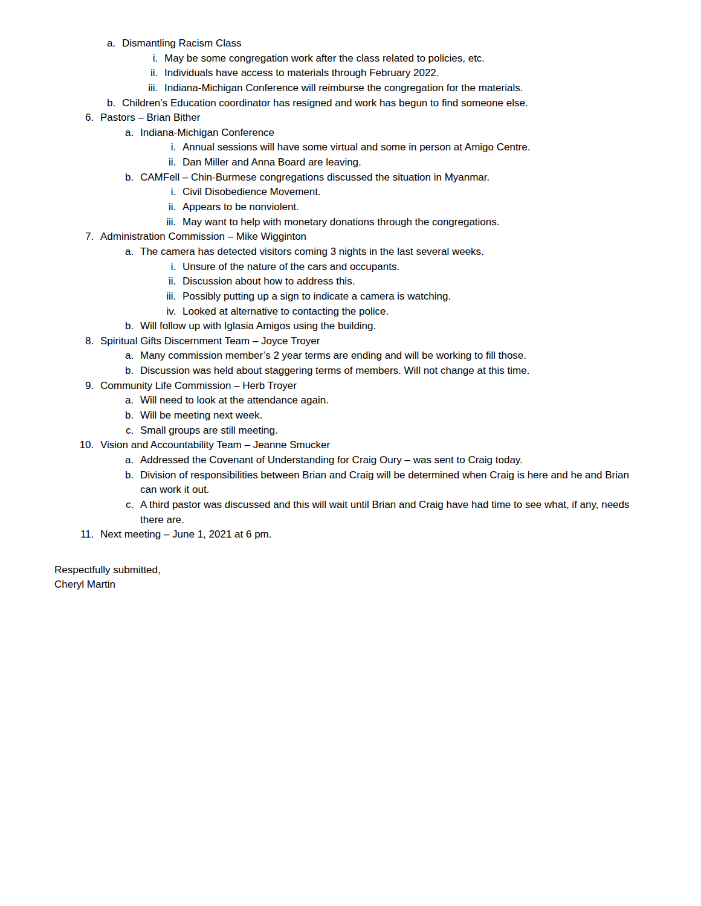Dismantling Racism Class
May be some congregation work after the class related to policies, etc.
Individuals have access to materials through February 2022.
Indiana-Michigan Conference will reimburse the congregation for the materials.
Children’s Education coordinator has resigned and work has begun to find someone else.
Pastors – Brian Bither
Indiana-Michigan Conference
Annual sessions will have some virtual and some in person at Amigo Centre.
Dan Miller and Anna Board are leaving.
CAMFell – Chin-Burmese congregations discussed the situation in Myanmar.
Civil Disobedience Movement.
Appears to be nonviolent.
May want to help with monetary donations through the congregations.
Administration Commission – Mike Wigginton
The camera has detected visitors coming 3 nights in the last several weeks.
Unsure of the nature of the cars and occupants.
Discussion about how to address this.
Possibly putting up a sign to indicate a camera is watching.
Looked at alternative to contacting the police.
Will follow up with Iglasia Amigos using the building.
Spiritual Gifts Discernment Team – Joyce Troyer
Many commission member’s 2 year terms are ending and will be working to fill those.
Discussion was held about staggering terms of members. Will not change at this time.
Community Life Commission – Herb Troyer
Will need to look at the attendance again.
Will be meeting next week.
Small groups are still meeting.
Vision and Accountability Team – Jeanne Smucker
Addressed the Covenant of Understanding for Craig Oury – was sent to Craig today.
Division of responsibilities between Brian and Craig will be determined when Craig is here and he and Brian can work it out.
A third pastor was discussed and this will wait until Brian and Craig have had time to see what, if any, needs there are.
Next meeting – June 1, 2021 at 6 pm.
Respectfully submitted,
Cheryl Martin